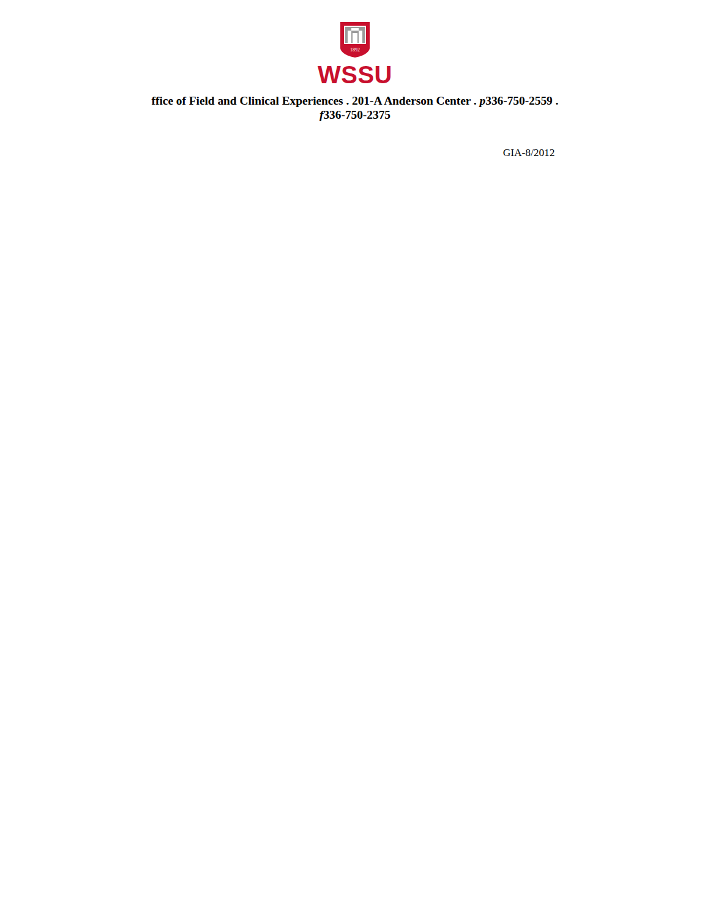1892
WSSU
ffice of Field and Clinical Experiences . 201-A Anderson Center . p336-750-2559 . f336-750-2375
GIA-8/2012